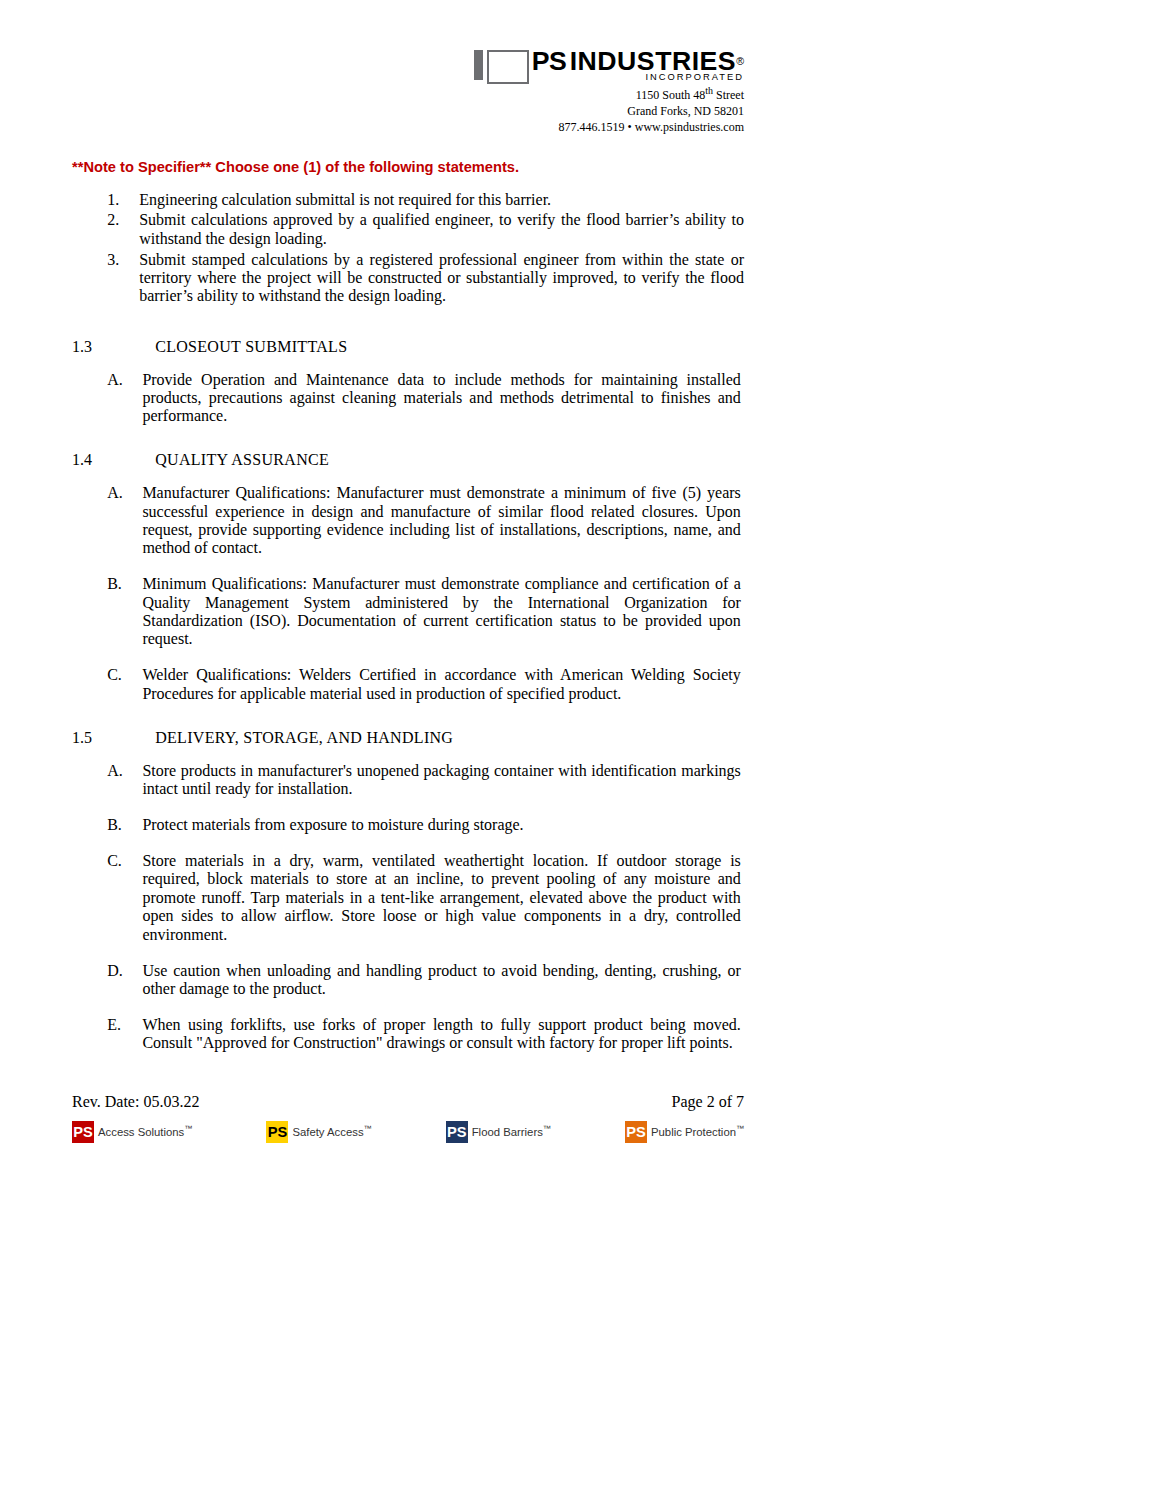PS INDUSTRIES® INCORPORATED
1150 South 48th Street
Grand Forks, ND 58201
877.446.1519 • www.psindustries.com
**Note to Specifier** Choose one (1) of the following statements.
Engineering calculation submittal is not required for this barrier.
Submit calculations approved by a qualified engineer, to verify the flood barrier’s ability to withstand the design loading.
Submit stamped calculations by a registered professional engineer from within the state or territory where the project will be constructed or substantially improved, to verify the flood barrier’s ability to withstand the design loading.
1.3 CLOSEOUT SUBMITTALS
A. Provide Operation and Maintenance data to include methods for maintaining installed products, precautions against cleaning materials and methods detrimental to finishes and performance.
1.4 QUALITY ASSURANCE
A. Manufacturer Qualifications: Manufacturer must demonstrate a minimum of five (5) years successful experience in design and manufacture of similar flood related closures. Upon request, provide supporting evidence including list of installations, descriptions, name, and method of contact.
B. Minimum Qualifications: Manufacturer must demonstrate compliance and certification of a Quality Management System administered by the International Organization for Standardization (ISO). Documentation of current certification status to be provided upon request.
C. Welder Qualifications: Welders Certified in accordance with American Welding Society Procedures for applicable material used in production of specified product.
1.5 DELIVERY, STORAGE, AND HANDLING
A. Store products in manufacturer's unopened packaging container with identification markings intact until ready for installation.
B. Protect materials from exposure to moisture during storage.
C. Store materials in a dry, warm, ventilated weathertight location. If outdoor storage is required, block materials to store at an incline, to prevent pooling of any moisture and promote runoff. Tarp materials in a tent-like arrangement, elevated above the product with open sides to allow airflow. Store loose or high value components in a dry, controlled environment.
D. Use caution when unloading and handling product to avoid bending, denting, crushing, or other damage to the product.
E. When using forklifts, use forks of proper length to fully support product being moved. Consult "Approved for Construction" drawings or consult with factory for proper lift points.
Rev. Date: 05.03.22 Page 2 of 7
PS Access Solutions™ PS Safety Access™ PS Flood Barriers™ PS Public Protection™